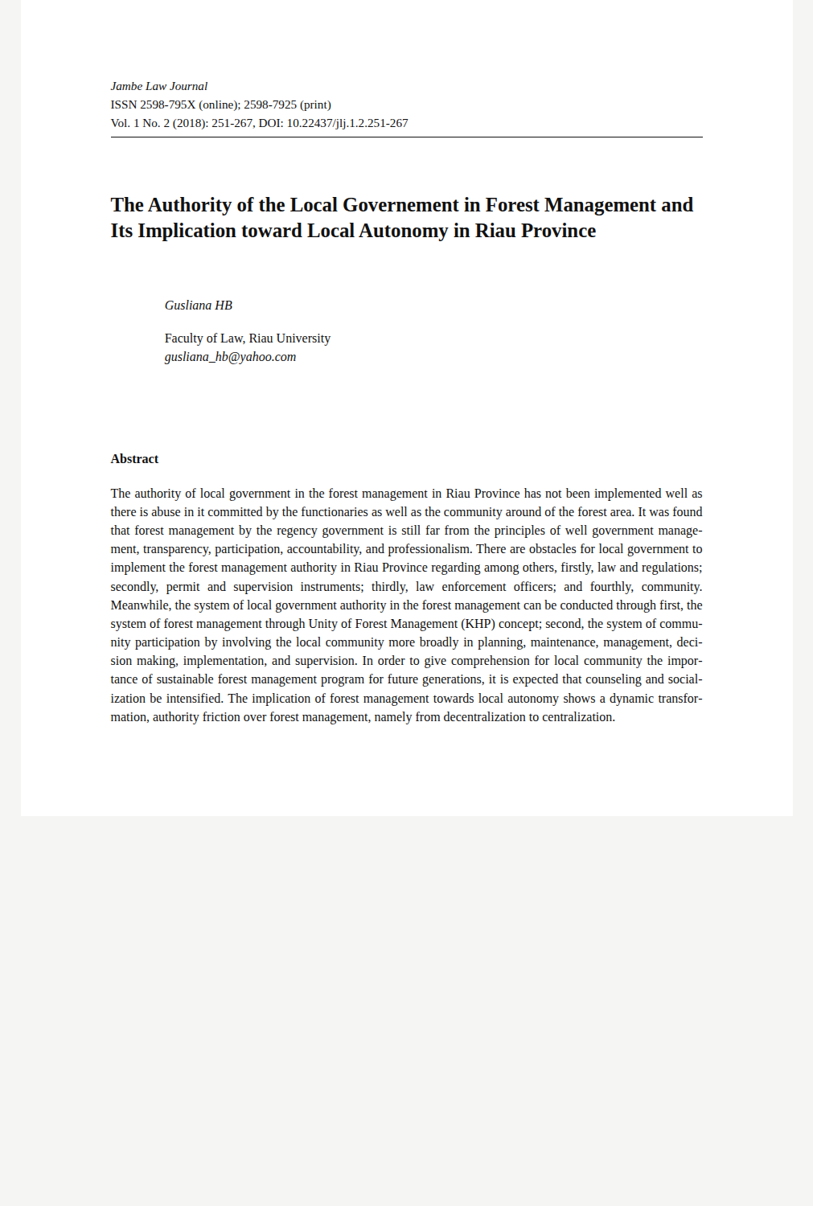Jambe Law Journal ISSN 2598-795X (online); 2598-7925 (print) Vol. 1 No. 2 (2018): 251-267, DOI: 10.22437/jlj.1.2.251-267
The Authority of the Local Governement in Forest Management and Its Implication toward Local Autonomy in Riau Province
Gusliana HB
Faculty of Law, Riau University
gusliana_hb@yahoo.com
Abstract
The authority of local government in the forest management in Riau Province has not been implemented well as there is abuse in it committed by the functionaries as well as the community around of the forest area. It was found that forest management by the regency government is still far from the principles of well government management, transparency, participation, accountability, and professionalism. There are obstacles for local government to implement the forest management authority in Riau Province regarding among others, firstly, law and regulations; secondly, permit and supervision instruments; thirdly, law enforcement officers; and fourthly, community. Meanwhile, the system of local government authority in the forest management can be conducted through first, the system of forest management through Unity of Forest Management (KHP) concept; second, the system of community participation by involving the local community more broadly in planning, maintenance, management, decision making, implementation, and supervision. In order to give comprehension for local community the importance of sustainable forest management program for future generations, it is expected that counseling and socialization be intensified. The implication of forest management towards local autonomy shows a dynamic transformation, authority friction over forest management, namely from decentralization to centralization.